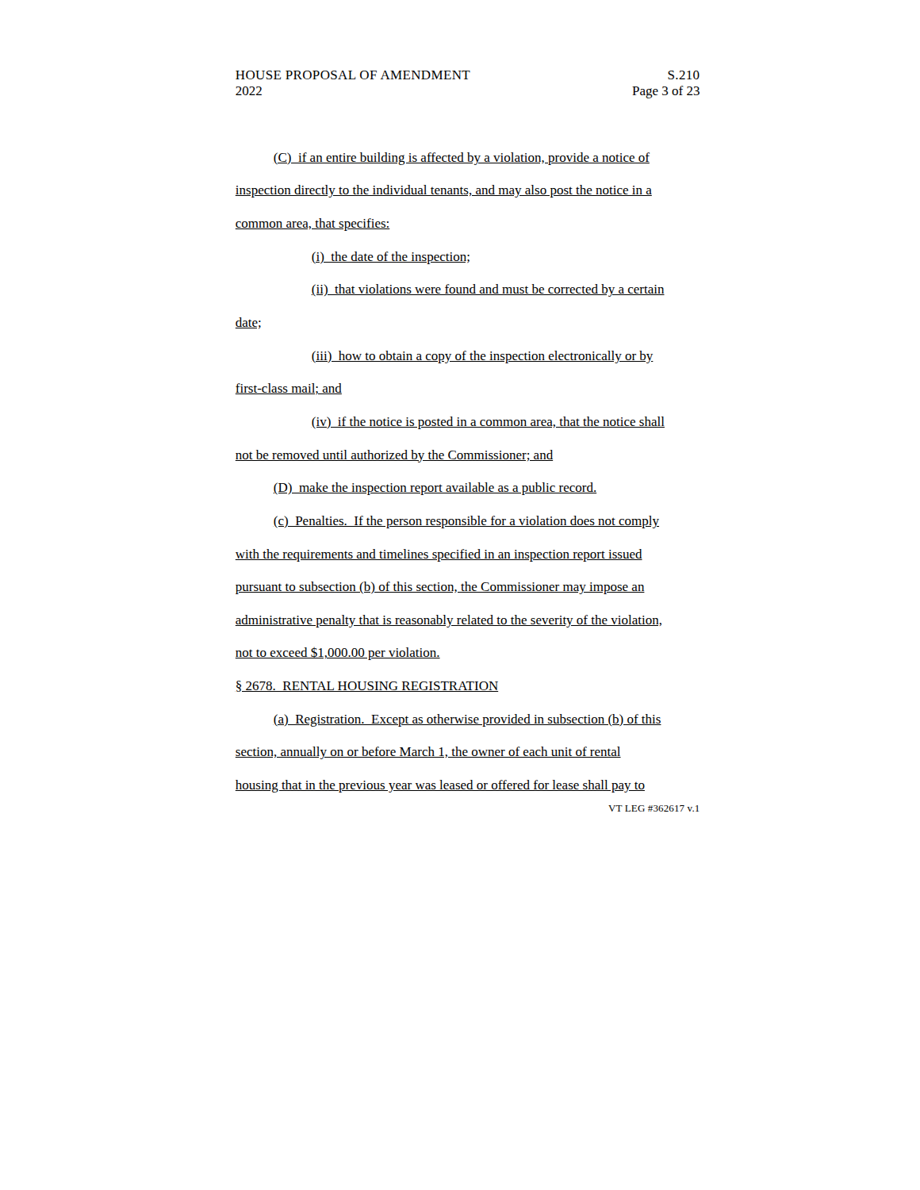HOUSE PROPOSAL OF AMENDMENT
S.210
2022
Page 3 of 23
(C) if an entire building is affected by a violation, provide a notice of
inspection directly to the individual tenants, and may also post the notice in a
common area, that specifies:
(i) the date of the inspection;
(ii) that violations were found and must be corrected by a certain
date;
(iii) how to obtain a copy of the inspection electronically or by
first-class mail; and
(iv) if the notice is posted in a common area, that the notice shall
not be removed until authorized by the Commissioner; and
(D) make the inspection report available as a public record.
(c) Penalties. If the person responsible for a violation does not comply
with the requirements and timelines specified in an inspection report issued
pursuant to subsection (b) of this section, the Commissioner may impose an
administrative penalty that is reasonably related to the severity of the violation,
not to exceed $1,000.00 per violation.
§ 2678. RENTAL HOUSING REGISTRATION
(a) Registration. Except as otherwise provided in subsection (b) of this
section, annually on or before March 1, the owner of each unit of rental
housing that in the previous year was leased or offered for lease shall pay to
VT LEG #362617 v.1